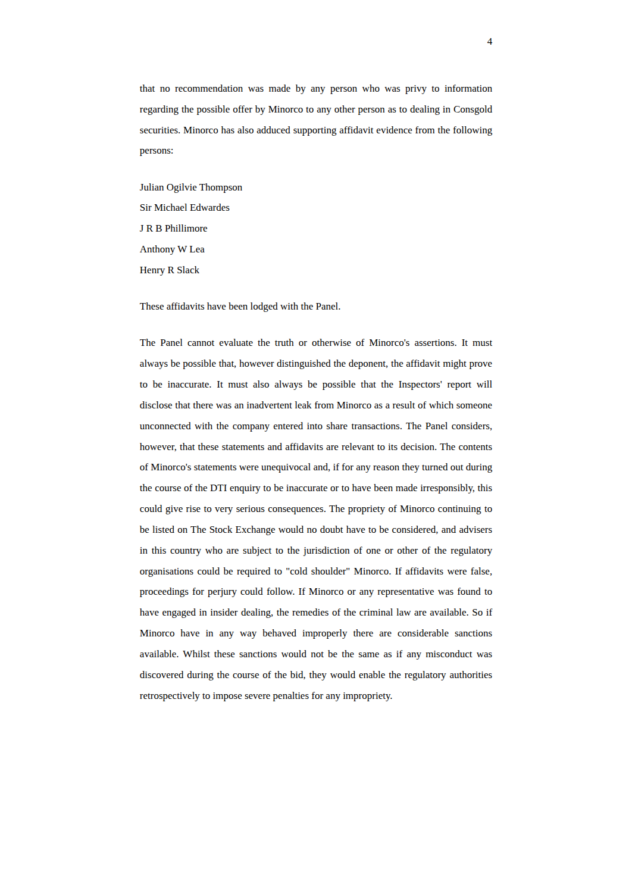4
that no recommendation was made by any person who was privy to information regarding the possible offer by Minorco to any other person as to dealing in Consgold securities. Minorco has also adduced supporting affidavit evidence from the following persons:
Julian Ogilvie Thompson
Sir Michael Edwardes
J R B Phillimore
Anthony W Lea
Henry R Slack
These affidavits have been lodged with the Panel.
The Panel cannot evaluate the truth or otherwise of Minorco's assertions. It must always be possible that, however distinguished the deponent, the affidavit might prove to be inaccurate. It must also always be possible that the Inspectors' report will disclose that there was an inadvertent leak from Minorco as a result of which someone unconnected with the company entered into share transactions. The Panel considers, however, that these statements and affidavits are relevant to its decision. The contents of Minorco's statements were unequivocal and, if for any reason they turned out during the course of the DTI enquiry to be inaccurate or to have been made irresponsibly, this could give rise to very serious consequences. The propriety of Minorco continuing to be listed on The Stock Exchange would no doubt have to be considered, and advisers in this country who are subject to the jurisdiction of one or other of the regulatory organisations could be required to "cold shoulder" Minorco. If affidavits were false, proceedings for perjury could follow. If Minorco or any representative was found to have engaged in insider dealing, the remedies of the criminal law are available. So if Minorco have in any way behaved improperly there are considerable sanctions available. Whilst these sanctions would not be the same as if any misconduct was discovered during the course of the bid, they would enable the regulatory authorities retrospectively to impose severe penalties for any impropriety.